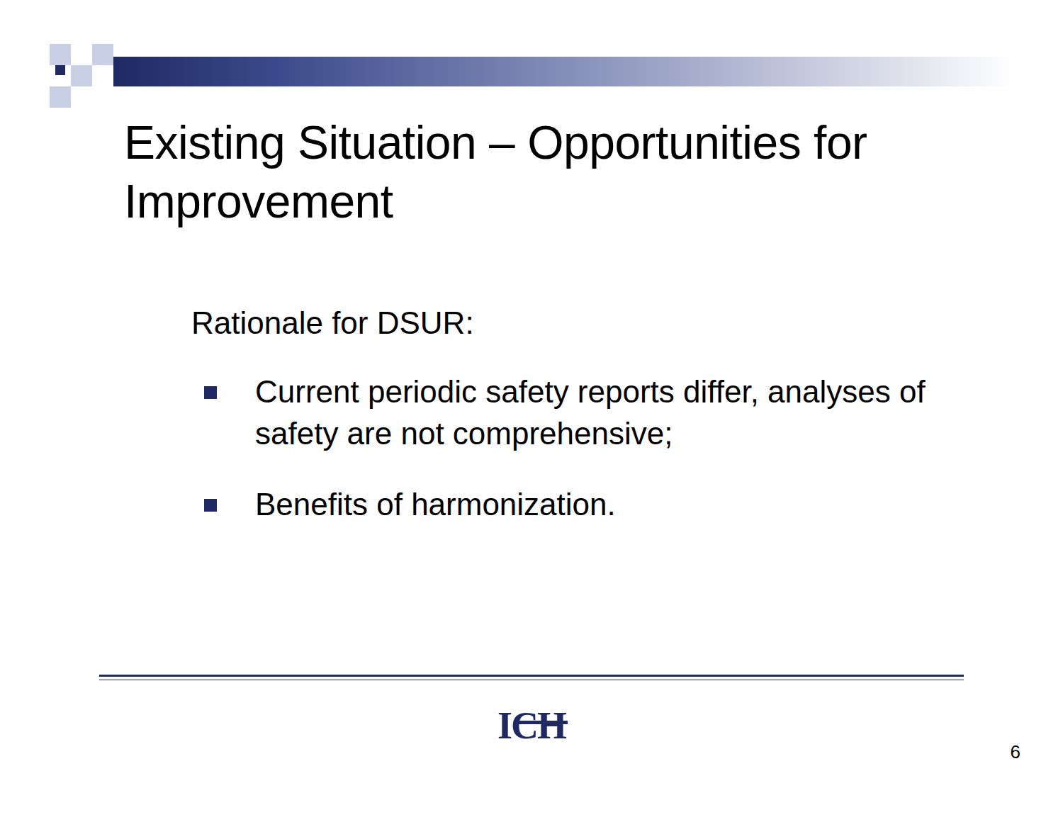Existing Situation – Opportunities for Improvement
Rationale for DSUR:
Current periodic safety reports differ, analyses of safety are not comprehensive;
Benefits of harmonization.
ICH
6